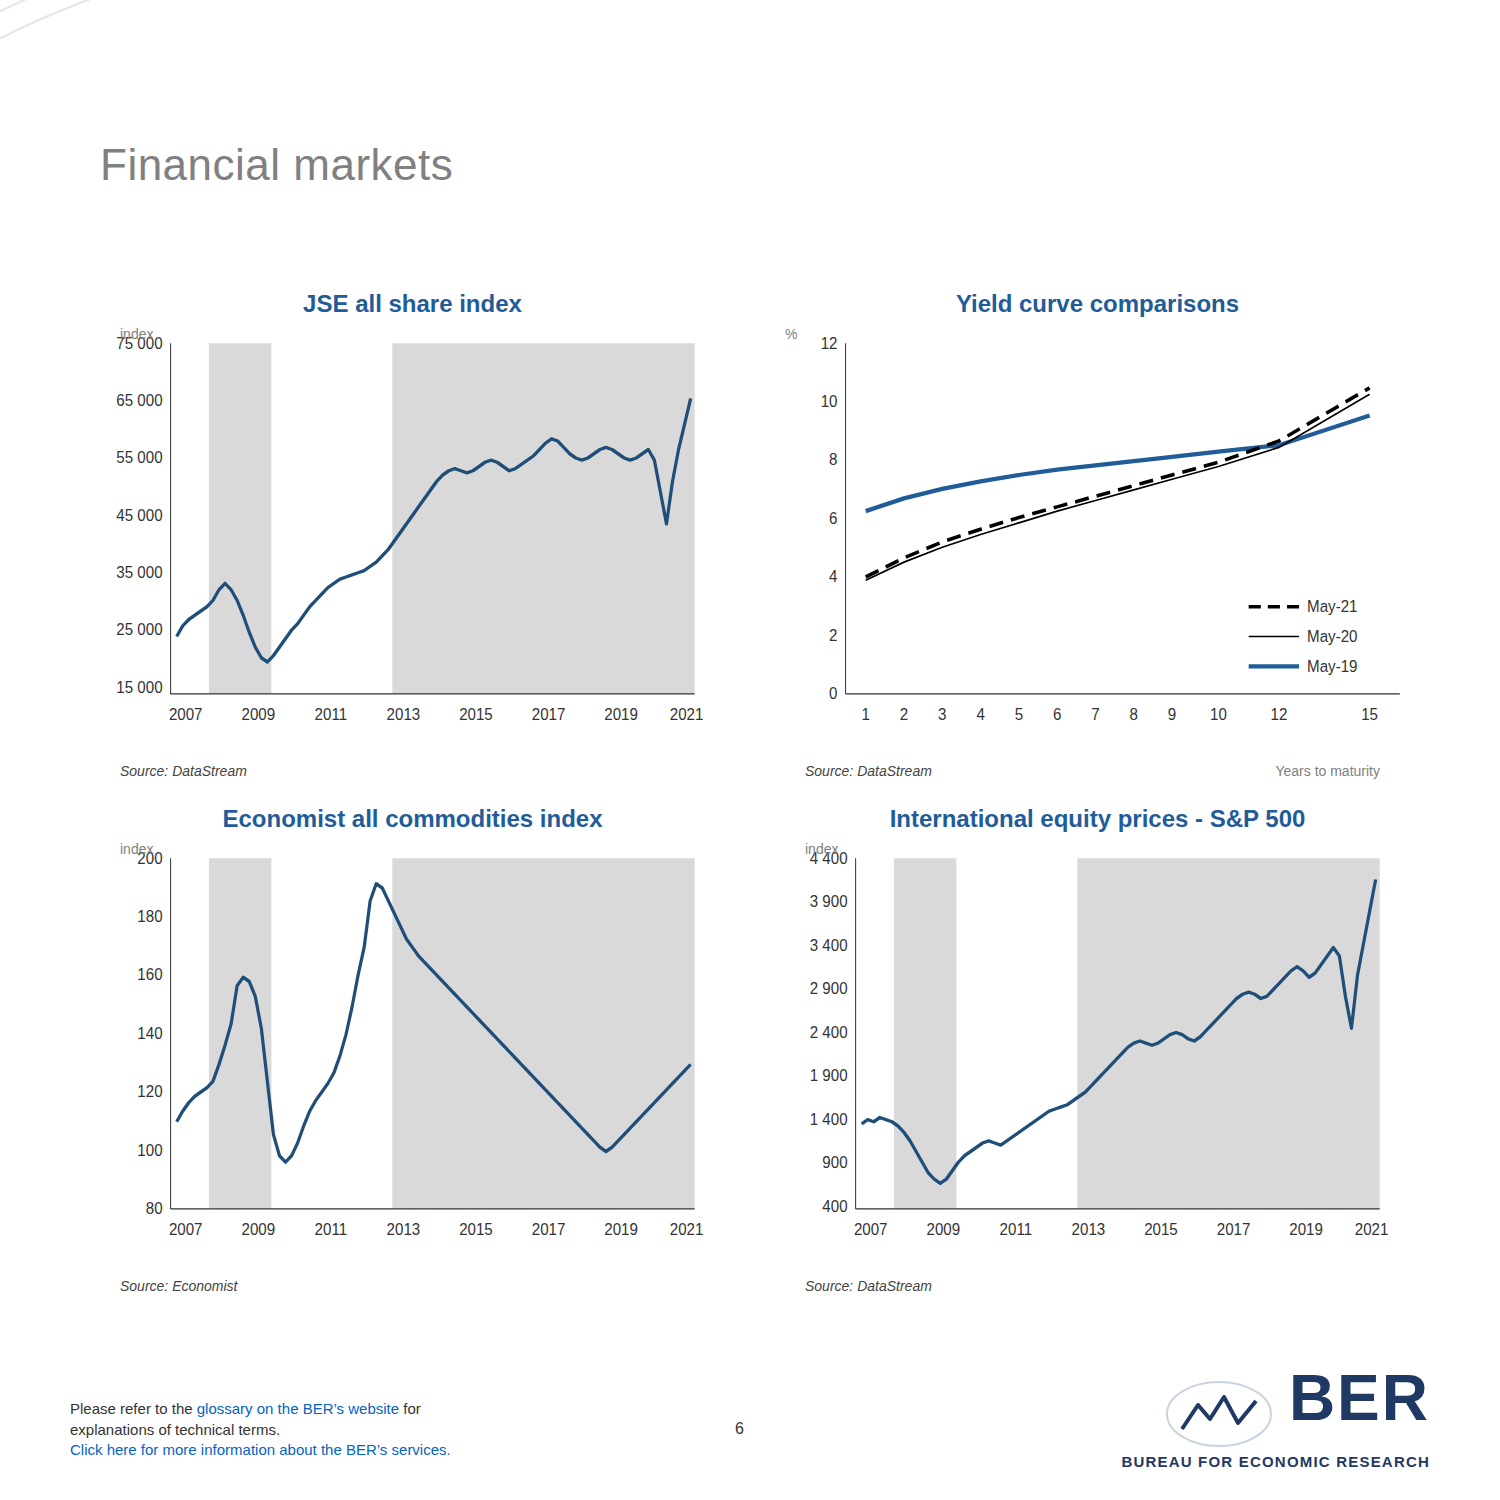Financial markets
JSE all share index
index 75 000 65 000 55 000 45 000 35 000 25 000 15 000 2007 2009 2011 2013 2015 2017 2019 2021 Source: DataStream
Yield curve comparisons
% 12 10 8 6 4 2 0 1 2 3 4 5 6 7 8 9 10 12 15 May-21 May-20 May-19 Source: DataStream Years to maturity
Economist all commodities index
index 200 180 160 140 120 100 80 2007 2009 2011 2013 2015 2017 2019 2021 Source: Economist
International equity prices - S&P 500
index 4 400 3 900 3 400 2 900 2 400 1 900 1 400 900 400 2007 2009 2011 2013 2015 2017 2019 2021 Source: DataStream
Please refer to the glossary on the BER’s website for
explanations of technical terms.
Click here for more information about the BER’s services.
6
BER
BUREAU FOR ECONOMIC RESEARCH